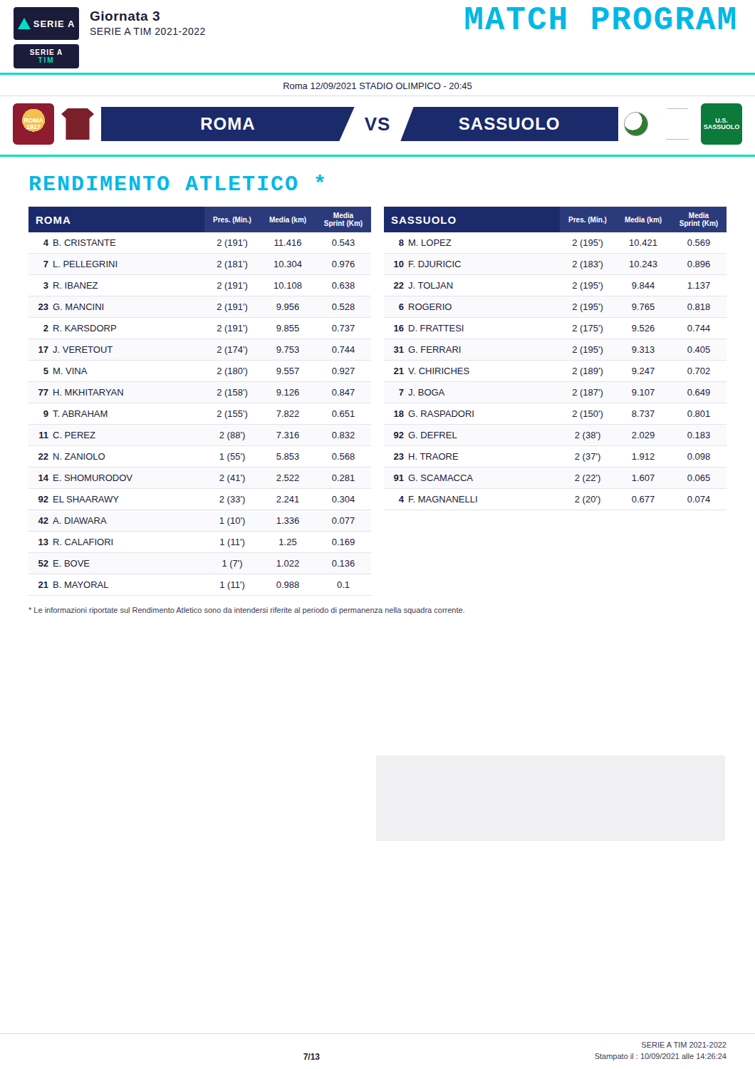SERIE A
SERIE A TIM
Giornata 3
SERIE A TIM 2021-2022
MATCH PROGRAM
Roma 12/09/2021 STADIO OLIMPICO - 20:45
ROMA
1927
ROMA
VS
SASSUOLO
U.S.
SASSUOLO
RENDIMENTO ATLETICO *
| ROMA | Pres. (Min.) | Media (km) | Media Sprint (Km) |
| --- | --- | --- | --- |
| 4 B. CRISTANTE | 2 (191') | 11.416 | 0.543 |
| 7 L. PELLEGRINI | 2 (181') | 10.304 | 0.976 |
| 3 R. IBANEZ | 2 (191') | 10.108 | 0.638 |
| 23 G. MANCINI | 2 (191') | 9.956 | 0.528 |
| 2 R. KARSDORP | 2 (191') | 9.855 | 0.737 |
| 17 J. VERETOUT | 2 (174') | 9.753 | 0.744 |
| 5 M. VINA | 2 (180') | 9.557 | 0.927 |
| 77 H. MKHITARYAN | 2 (158') | 9.126 | 0.847 |
| 9 T. ABRAHAM | 2 (155') | 7.822 | 0.651 |
| 11 C. PEREZ | 2 (88') | 7.316 | 0.832 |
| 22 N. ZANIOLO | 1 (55') | 5.853 | 0.568 |
| 14 E. SHOMURODOV | 2 (41') | 2.522 | 0.281 |
| 92 EL SHAARAWY | 2 (33') | 2.241 | 0.304 |
| 42 A. DIAWARA | 1 (10') | 1.336 | 0.077 |
| 13 R. CALAFIORI | 1 (11') | 1.25 | 0.169 |
| 52 E. BOVE | 1 (7') | 1.022 | 0.136 |
| 21 B. MAYORAL | 1 (11') | 0.988 | 0.1 |
| SASSUOLO | Pres. (Min.) | Media (km) | Media Sprint (Km) |
| --- | --- | --- | --- |
| 8 M. LOPEZ | 2 (195') | 10.421 | 0.569 |
| 10 F. DJURICIC | 2 (183') | 10.243 | 0.896 |
| 22 J. TOLJAN | 2 (195') | 9.844 | 1.137 |
| 6 ROGERIO | 2 (195') | 9.765 | 0.818 |
| 16 D. FRATTESI | 2 (175') | 9.526 | 0.744 |
| 31 G. FERRARI | 2 (195') | 9.313 | 0.405 |
| 21 V. CHIRICHES | 2 (189') | 9.247 | 0.702 |
| 7 J. BOGA | 2 (187') | 9.107 | 0.649 |
| 18 G. RASPADORI | 2 (150') | 8.737 | 0.801 |
| 92 G. DEFREL | 2 (38') | 2.029 | 0.183 |
| 23 H. TRAORE | 2 (37') | 1.912 | 0.098 |
| 91 G. SCAMACCA | 2 (22') | 1.607 | 0.065 |
| 4 F. MAGNANELLI | 2 (20') | 0.677 | 0.074 |
* Le informazioni riportate sul Rendimento Atletico sono da intendersi riferite al periodo di permanenza nella squadra corrente.
7/13
SERIE A TIM 2021-2022
Stampato il : 10/09/2021 alle 14:26:24